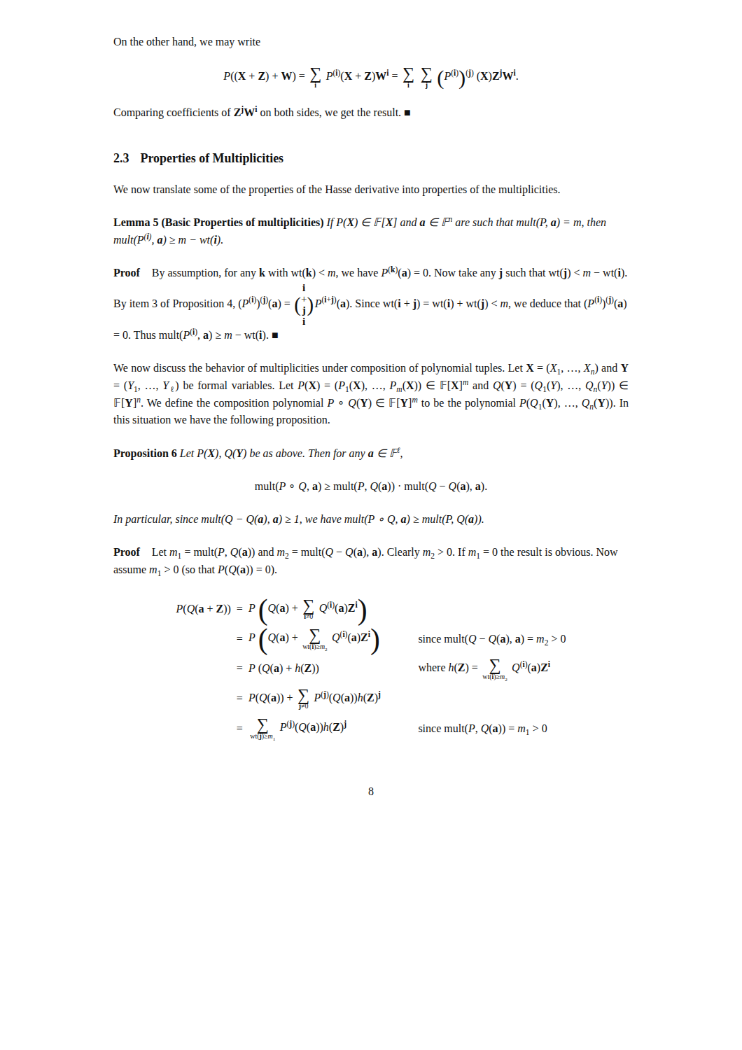On the other hand, we may write
P((X + Z) + W) = ∑i P(i)(X + Z)Wi = ∑i ∑j (P(i))(j) (X)ZjWi.
Comparing coefficients of ZjWi on both sides, we get the result. ■
2.3 Properties of Multiplicities
We now translate some of the properties of the Hasse derivative into properties of the multiplicities.
Lemma 5 (Basic Properties of multiplicities) If P(X) ∈ 𝔽[X] and a ∈ 𝔽n are such that mult(P, a) = m, then mult(P(i), a) ≥ m − wt(i).
Proof By assumption, for any k with wt(k) < m, we have P(k)(a) = 0. Now take any j such that wt(j) < m − wt(i). By item 3 of Proposition 4, (P(i))(j)(a) = (i+j i) P(i+j)(a). Since wt(i + j) = wt(i) + wt(j) < m, we deduce that (P(i))(j)(a) = 0. Thus mult(P(i), a) ≥ m − wt(i). ■
We now discuss the behavior of multiplicities under composition of polynomial tuples. Let X = (X1, …, Xn) and Y = (Y1, …, Yℓ) be formal variables. Let P(X) = (P1(X), …, Pm(X)) ∈ 𝔽[X]m and Q(Y) = (Q1(Y), …, Qn(Y)) ∈ 𝔽[Y]n. We define the composition polynomial P ∘ Q(Y) ∈ 𝔽[Y]m to be the polynomial P(Q1(Y), …, Qn(Y)). In this situation we have the following proposition.
Proposition 6 Let P(X), Q(Y) be as above. Then for any a ∈ 𝔽ℓ,
mult(P ∘ Q, a) ≥ mult(P, Q(a)) · mult(Q − Q(a), a).
In particular, since mult(Q − Q(a), a) ≥ 1, we have mult(P ∘ Q, a) ≥ mult(P, Q(a)).
Proof Let m1 = mult(P, Q(a)) and m2 = mult(Q − Q(a), a). Clearly m2 > 0. If m1 = 0 the result is obvious. Now assume m1 > 0 (so that P(Q(a)) = 0).
| P ( Q ( a + Z )) | = | P ( Q ( a ) + ∑ i ≠0 Q ( i ) ( a ) Z i ) | |
| | = | P ( Q ( a ) + ∑ wt( i )≥ m 2 Q ( i ) ( a ) Z i ) | since mult( Q − Q ( a ), a ) = m 2 > 0 |
| | = | P ( Q ( a ) + h ( Z )) | where h ( Z ) = ∑ wt( i )≥ m 2 Q ( i ) ( a ) Z i |
| | = | P ( Q ( a )) + ∑ j ≠0 P ( j ) ( Q ( a )) h ( Z ) j | |
| | = | ∑ wt( j )≥ m 1 P ( j ) ( Q ( a )) h ( Z ) j | since mult( P , Q ( a )) = m 1 > 0 |
8